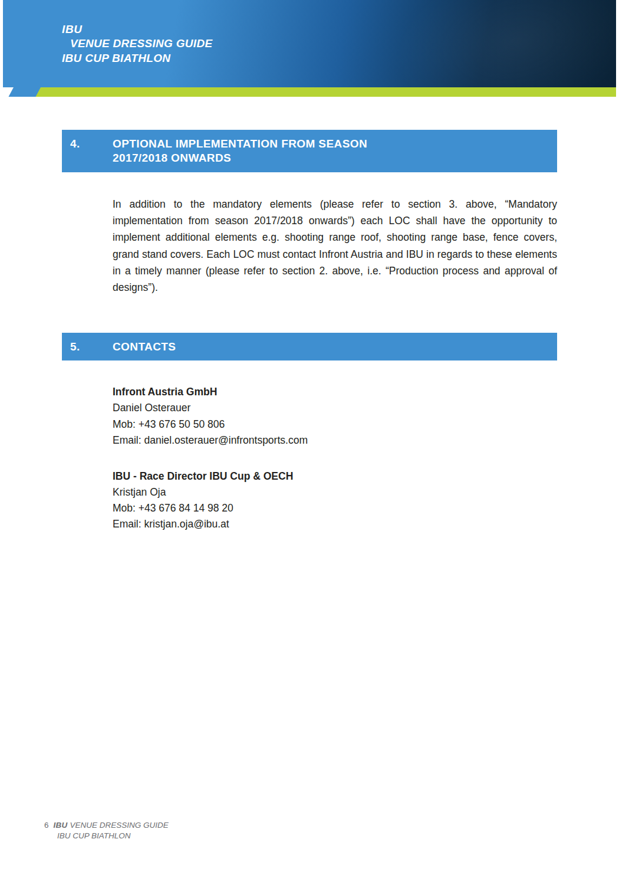IBU VENUE DRESSING GUIDE IBU CUP BIATHLON
4.
OPTIONAL IMPLEMENTATION FROM SEASON 2017/2018 ONWARDS
In addition to the mandatory elements (please refer to section 3. above, “Mandatory implementation from season 2017/2018 onwards”) each LOC shall have the opportunity to implement additional elements e.g. shooting range roof, shooting range base, fence covers, grand stand covers. Each LOC must contact Infront Austria and IBU in regards to these elements in a timely manner (please refer to section 2. above, i.e. “Production process and approval of designs”).
5.
CONTACTS
Infront Austria GmbH
Daniel Osterauer
Mob: +43 676 50 50 806
Email: daniel.osterauer@infrontsports.com
IBU - Race Director IBU Cup & OECH
Kristjan Oja
Mob: +43 676 84 14 98 20
Email: kristjan.oja@ibu.at
6 IBU VENUE DRESSING GUIDE IBU CUP BIATHLON